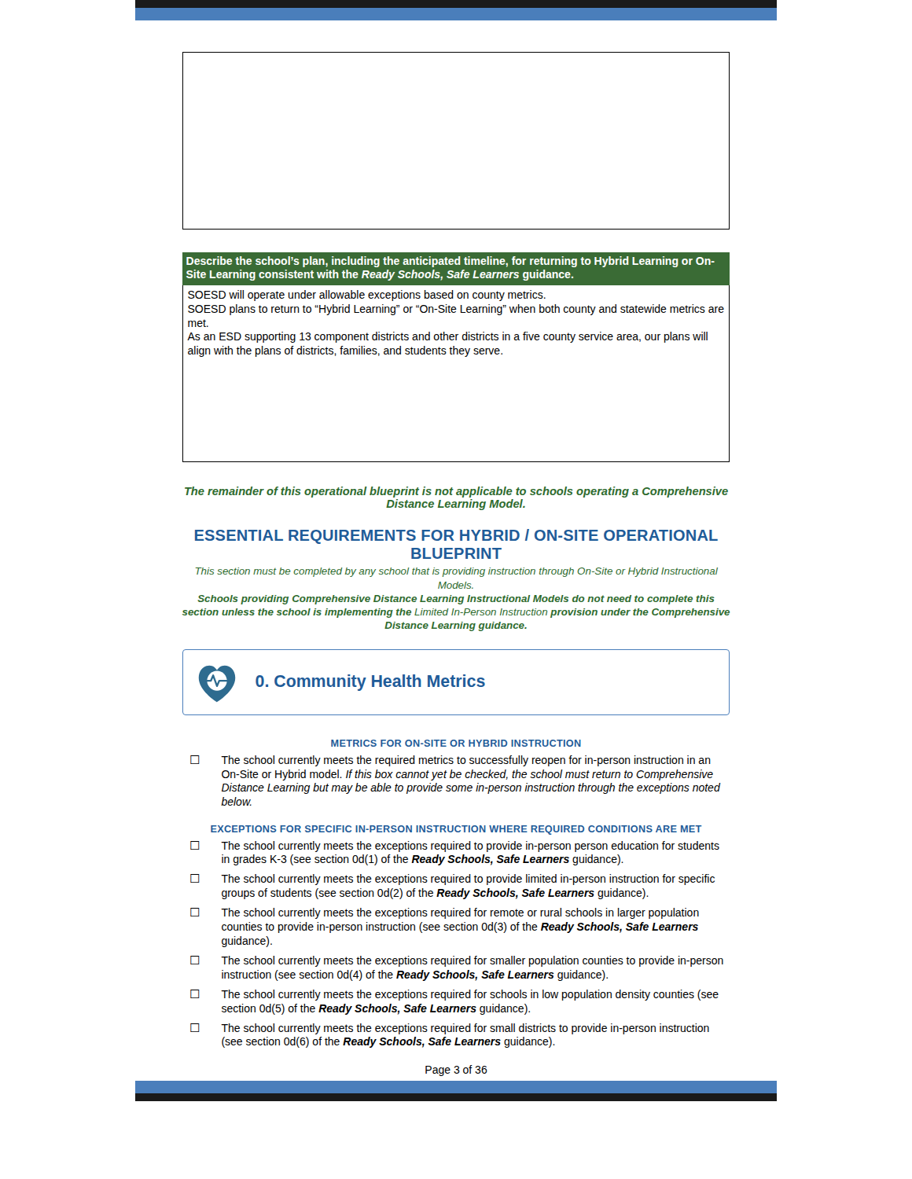Describe the school’s plan, including the anticipated timeline, for returning to Hybrid Learning or On-Site Learning consistent with the Ready Schools, Safe Learners guidance.
SOESD will operate under allowable exceptions based on county metrics.
SOESD plans to return to “Hybrid Learning” or “On-Site Learning” when both county and statewide metrics are met.
As an ESD supporting 13 component districts and other districts in a five county service area, our plans will align with the plans of districts, families, and students they serve.
The remainder of this operational blueprint is not applicable to schools operating a Comprehensive Distance Learning Model.
ESSENTIAL REQUIREMENTS FOR HYBRID / ON-SITE OPERATIONAL BLUEPRINT
This section must be completed by any school that is providing instruction through On-Site or Hybrid Instructional Models.
Schools providing Comprehensive Distance Learning Instructional Models do not need to complete this section unless the school is implementing the Limited In-Person Instruction provision under the Comprehensive Distance Learning guidance.
0. Community Health Metrics
METRICS FOR ON-SITE OR HYBRID INSTRUCTION
The school currently meets the required metrics to successfully reopen for in-person instruction in an On-Site or Hybrid model. If this box cannot yet be checked, the school must return to Comprehensive Distance Learning but may be able to provide some in-person instruction through the exceptions noted below.
EXCEPTIONS FOR SPECIFIC IN-PERSON INSTRUCTION WHERE REQUIRED CONDITIONS ARE MET
The school currently meets the exceptions required to provide in-person person education for students in grades K-3 (see section 0d(1) of the Ready Schools, Safe Learners guidance).
The school currently meets the exceptions required to provide limited in-person instruction for specific groups of students (see section 0d(2) of the Ready Schools, Safe Learners guidance).
The school currently meets the exceptions required for remote or rural schools in larger population counties to provide in-person instruction (see section 0d(3) of the Ready Schools, Safe Learners guidance).
The school currently meets the exceptions required for smaller population counties to provide in-person instruction (see section 0d(4) of the Ready Schools, Safe Learners guidance).
The school currently meets the exceptions required for schools in low population density counties (see section 0d(5) of the Ready Schools, Safe Learners guidance).
The school currently meets the exceptions required for small districts to provide in-person instruction (see section 0d(6) of the Ready Schools, Safe Learners guidance).
Page 3 of 36